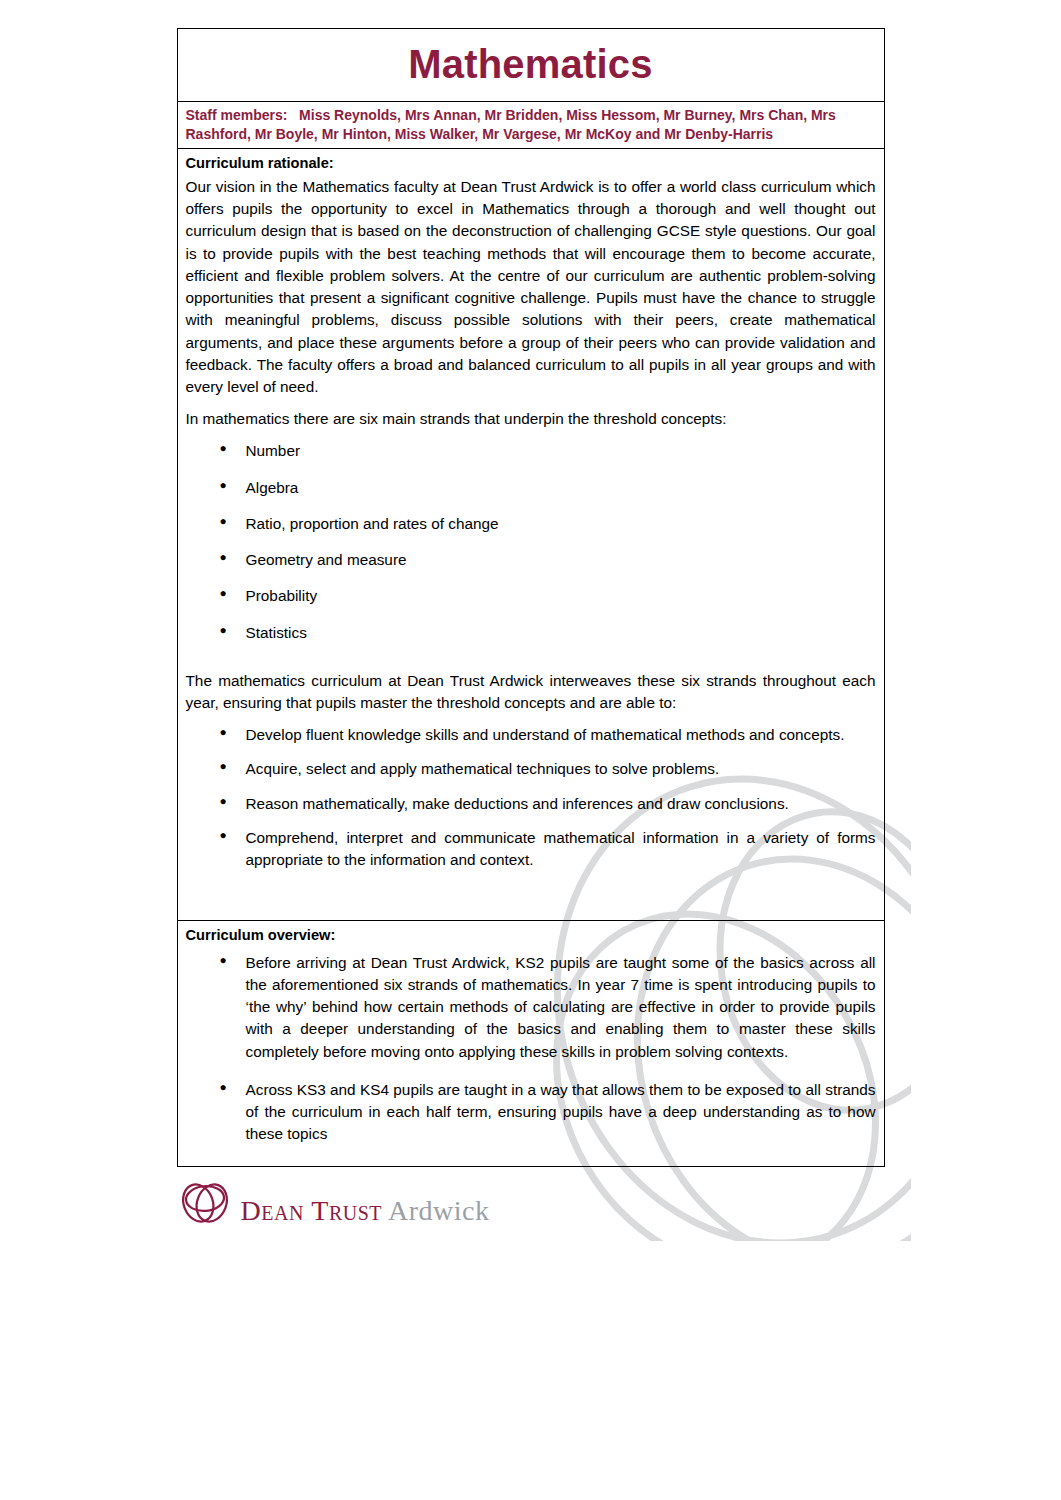Mathematics
Staff members: Miss Reynolds, Mrs Annan, Mr Bridden, Miss Hessom, Mr Burney, Mrs Chan, Mrs Rashford, Mr Boyle, Mr Hinton, Miss Walker, Mr Vargese, Mr McKoy and Mr Denby-Harris
Curriculum rationale:
Our vision in the Mathematics faculty at Dean Trust Ardwick is to offer a world class curriculum which offers pupils the opportunity to excel in Mathematics through a thorough and well thought out curriculum design that is based on the deconstruction of challenging GCSE style questions. Our goal is to provide pupils with the best teaching methods that will encourage them to become accurate, efficient and flexible problem solvers. At the centre of our curriculum are authentic problem-solving opportunities that present a significant cognitive challenge. Pupils must have the chance to struggle with meaningful problems, discuss possible solutions with their peers, create mathematical arguments, and place these arguments before a group of their peers who can provide validation and feedback. The faculty offers a broad and balanced curriculum to all pupils in all year groups and with every level of need.
In mathematics there are six main strands that underpin the threshold concepts:
Number
Algebra
Ratio, proportion and rates of change
Geometry and measure
Probability
Statistics
The mathematics curriculum at Dean Trust Ardwick interweaves these six strands throughout each year, ensuring that pupils master the threshold concepts and are able to:
Develop fluent knowledge skills and understand of mathematical methods and concepts.
Acquire, select and apply mathematical techniques to solve problems.
Reason mathematically, make deductions and inferences and draw conclusions.
Comprehend, interpret and communicate mathematical information in a variety of forms appropriate to the information and context.
Curriculum overview:
Before arriving at Dean Trust Ardwick, KS2 pupils are taught some of the basics across all the aforementioned six strands of mathematics. In year 7 time is spent introducing pupils to ‘the why’ behind how certain methods of calculating are effective in order to provide pupils with a deeper understanding of the basics and enabling them to master these skills completely before moving onto applying these skills in problem solving contexts.
Across KS3 and KS4 pupils are taught in a way that allows them to be exposed to all strands of the curriculum in each half term, ensuring pupils have a deep understanding as to how these topics
Dean Trust Ardwick